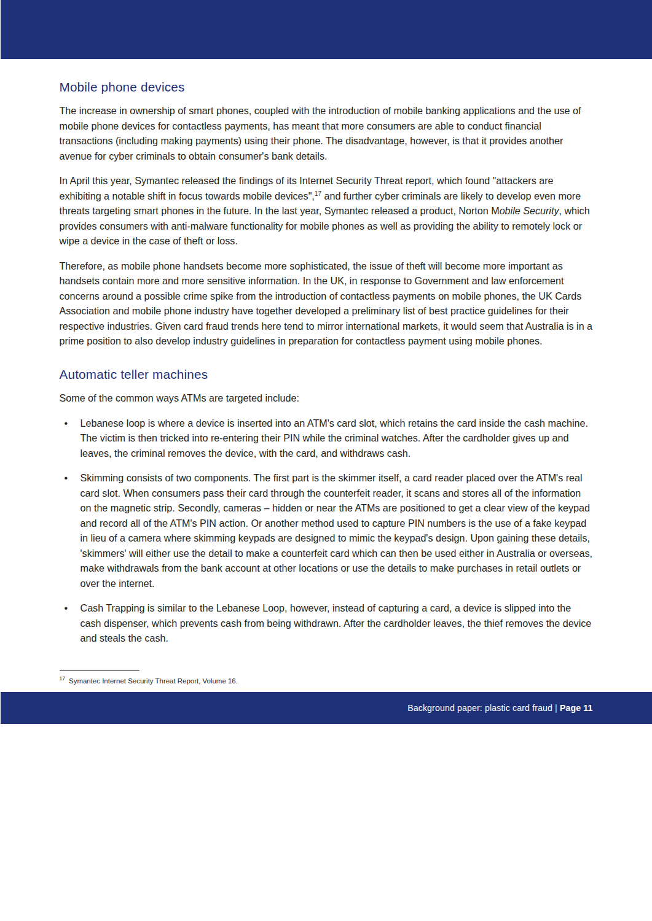Mobile phone devices
The increase in ownership of smart phones, coupled with the introduction of mobile banking applications and the use of mobile phone devices for contactless payments, has meant that more consumers are able to conduct financial transactions (including making payments) using their phone. The disadvantage, however, is that it provides another avenue for cyber criminals to obtain consumer's bank details.
In April this year, Symantec released the findings of its Internet Security Threat report, which found "attackers are exhibiting a notable shift in focus towards mobile devices",17 and further cyber criminals are likely to develop even more threats targeting smart phones in the future. In the last year, Symantec released a product, Norton Mobile Security, which provides consumers with anti-malware functionality for mobile phones as well as providing the ability to remotely lock or wipe a device in the case of theft or loss.
Therefore, as mobile phone handsets become more sophisticated, the issue of theft will become more important as handsets contain more and more sensitive information. In the UK, in response to Government and law enforcement concerns around a possible crime spike from the introduction of contactless payments on mobile phones, the UK Cards Association and mobile phone industry have together developed a preliminary list of best practice guidelines for their respective industries. Given card fraud trends here tend to mirror international markets, it would seem that Australia is in a prime position to also develop industry guidelines in preparation for contactless payment using mobile phones.
Automatic teller machines
Some of the common ways ATMs are targeted include:
Lebanese loop is where a device is inserted into an ATM's card slot, which retains the card inside the cash machine. The victim is then tricked into re-entering their PIN while the criminal watches. After the cardholder gives up and leaves, the criminal removes the device, with the card, and withdraws cash.
Skimming consists of two components. The first part is the skimmer itself, a card reader placed over the ATM's real card slot. When consumers pass their card through the counterfeit reader, it scans and stores all of the information on the magnetic strip. Secondly, cameras – hidden or near the ATMs are positioned to get a clear view of the keypad and record all of the ATM's PIN action. Or another method used to capture PIN numbers is the use of a fake keypad in lieu of a camera where skimming keypads are designed to mimic the keypad's design. Upon gaining these details, 'skimmers' will either use the detail to make a counterfeit card which can then be used either in Australia or overseas, make withdrawals from the bank account at other locations or use the details to make purchases in retail outlets or over the internet.
Cash Trapping is similar to the Lebanese Loop, however, instead of capturing a card, a device is slipped into the cash dispenser, which prevents cash from being withdrawn. After the cardholder leaves, the thief removes the device and steals the cash.
17Symantec Internet Security Threat Report, Volume 16.
Background paper: plastic card fraud|Page 11